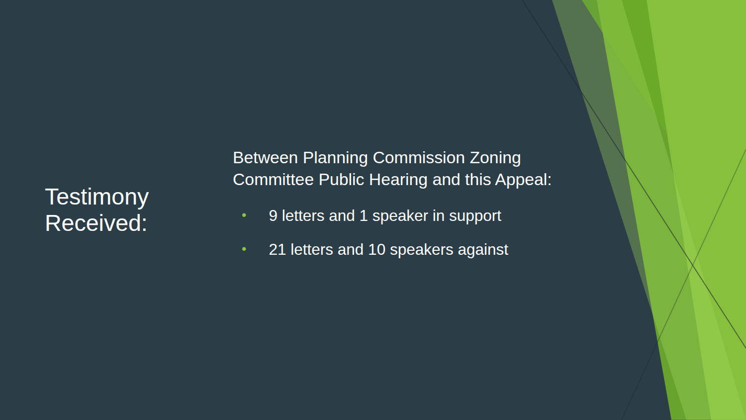Testimony Received:
Between Planning Commission Zoning Committee Public Hearing and this Appeal:
9 letters and 1 speaker in support
21 letters and 10 speakers against